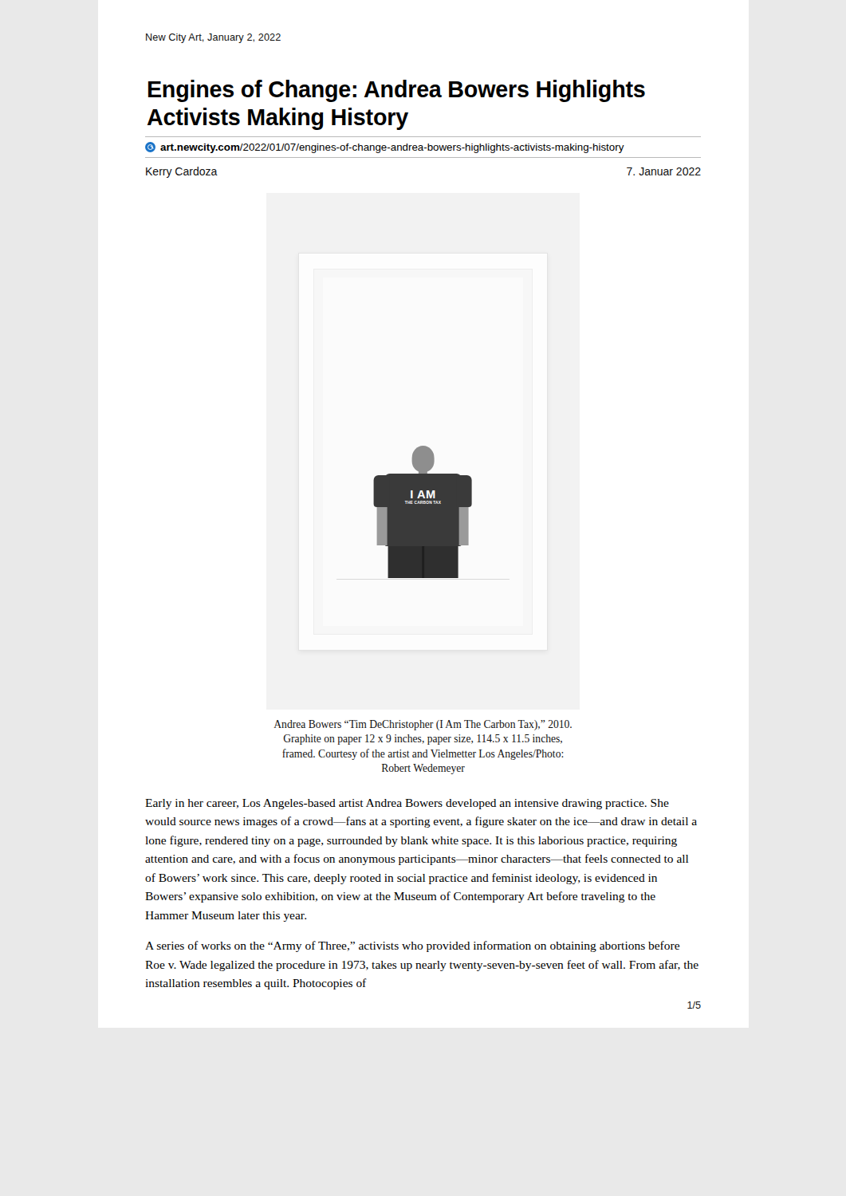New City Art, January 2, 2022
Engines of Change: Andrea Bowers Highlights Activists Making History
art.newcity.com/2022/01/07/engines-of-change-andrea-bowers-highlights-activists-making-history
Kerry Cardoza 7. Januar 2022
I AM THE CARBON TAX
Andrea Bowers “Tim DeChristopher (I Am The Carbon Tax),” 2010. Graphite on paper 12 x 9 inches, paper size, 114.5 x 11.5 inches, framed. Courtesy of the artist and Vielmetter Los Angeles/Photo: Robert Wedemeyer
Early in her career, Los Angeles-based artist Andrea Bowers developed an intensive drawing practice. She would source news images of a crowd—fans at a sporting event, a figure skater on the ice—and draw in detail a lone figure, rendered tiny on a page, surrounded by blank white space. It is this laborious practice, requiring attention and care, and with a focus on anonymous participants—minor characters—that feels connected to all of Bowers’ work since. This care, deeply rooted in social practice and feminist ideology, is evidenced in Bowers’ expansive solo exhibition, on view at the Museum of Contemporary Art before traveling to the Hammer Museum later this year.
A series of works on the “Army of Three,” activists who provided information on obtaining abortions before Roe v. Wade legalized the procedure in 1973, takes up nearly twenty-seven-by-seven feet of wall. From afar, the installation resembles a quilt. Photocopies of
1/5